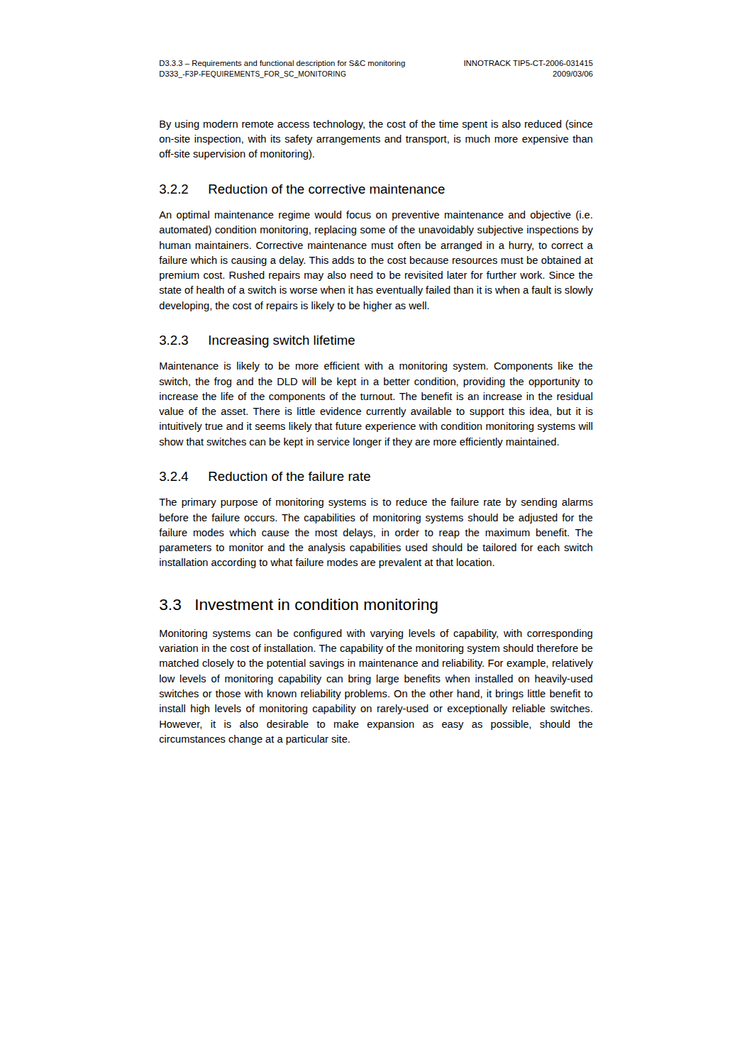| D3.3.3 – Requirements and functional description for S&C monitoring | INNOTRACK TIP5-CT-2006-031415 |
| D333 _-F3P-FEQUIREMENTS_FOR_SC_MONITORING | 2009/03/06 |
By using modern remote access technology, the cost of the time spent is also reduced (since on-site inspection, with its safety arrangements and transport, is much more expensive than off-site supervision of monitoring).
3.2.2 Reduction of the corrective maintenance
An optimal maintenance regime would focus on preventive maintenance and objective (i.e. automated) condition monitoring, replacing some of the unavoidably subjective inspections by human maintainers. Corrective maintenance must often be arranged in a hurry, to correct a failure which is causing a delay. This adds to the cost because resources must be obtained at premium cost. Rushed repairs may also need to be revisited later for further work. Since the state of health of a switch is worse when it has eventually failed than it is when a fault is slowly developing, the cost of repairs is likely to be higher as well.
3.2.3 Increasing switch lifetime
Maintenance is likely to be more efficient with a monitoring system. Components like the switch, the frog and the DLD will be kept in a better condition, providing the opportunity to increase the life of the components of the turnout. The benefit is an increase in the residual value of the asset. There is little evidence currently available to support this idea, but it is intuitively true and it seems likely that future experience with condition monitoring systems will show that switches can be kept in service longer if they are more efficiently maintained.
3.2.4 Reduction of the failure rate
The primary purpose of monitoring systems is to reduce the failure rate by sending alarms before the failure occurs. The capabilities of monitoring systems should be adjusted for the failure modes which cause the most delays, in order to reap the maximum benefit. The parameters to monitor and the analysis capabilities used should be tailored for each switch installation according to what failure modes are prevalent at that location.
3.3 Investment in condition monitoring
Monitoring systems can be configured with varying levels of capability, with corresponding variation in the cost of installation. The capability of the monitoring system should therefore be matched closely to the potential savings in maintenance and reliability. For example, relatively low levels of monitoring capability can bring large benefits when installed on heavily-used switches or those with known reliability problems. On the other hand, it brings little benefit to install high levels of monitoring capability on rarely-used or exceptionally reliable switches. However, it is also desirable to make expansion as easy as possible, should the circumstances change at a particular site.